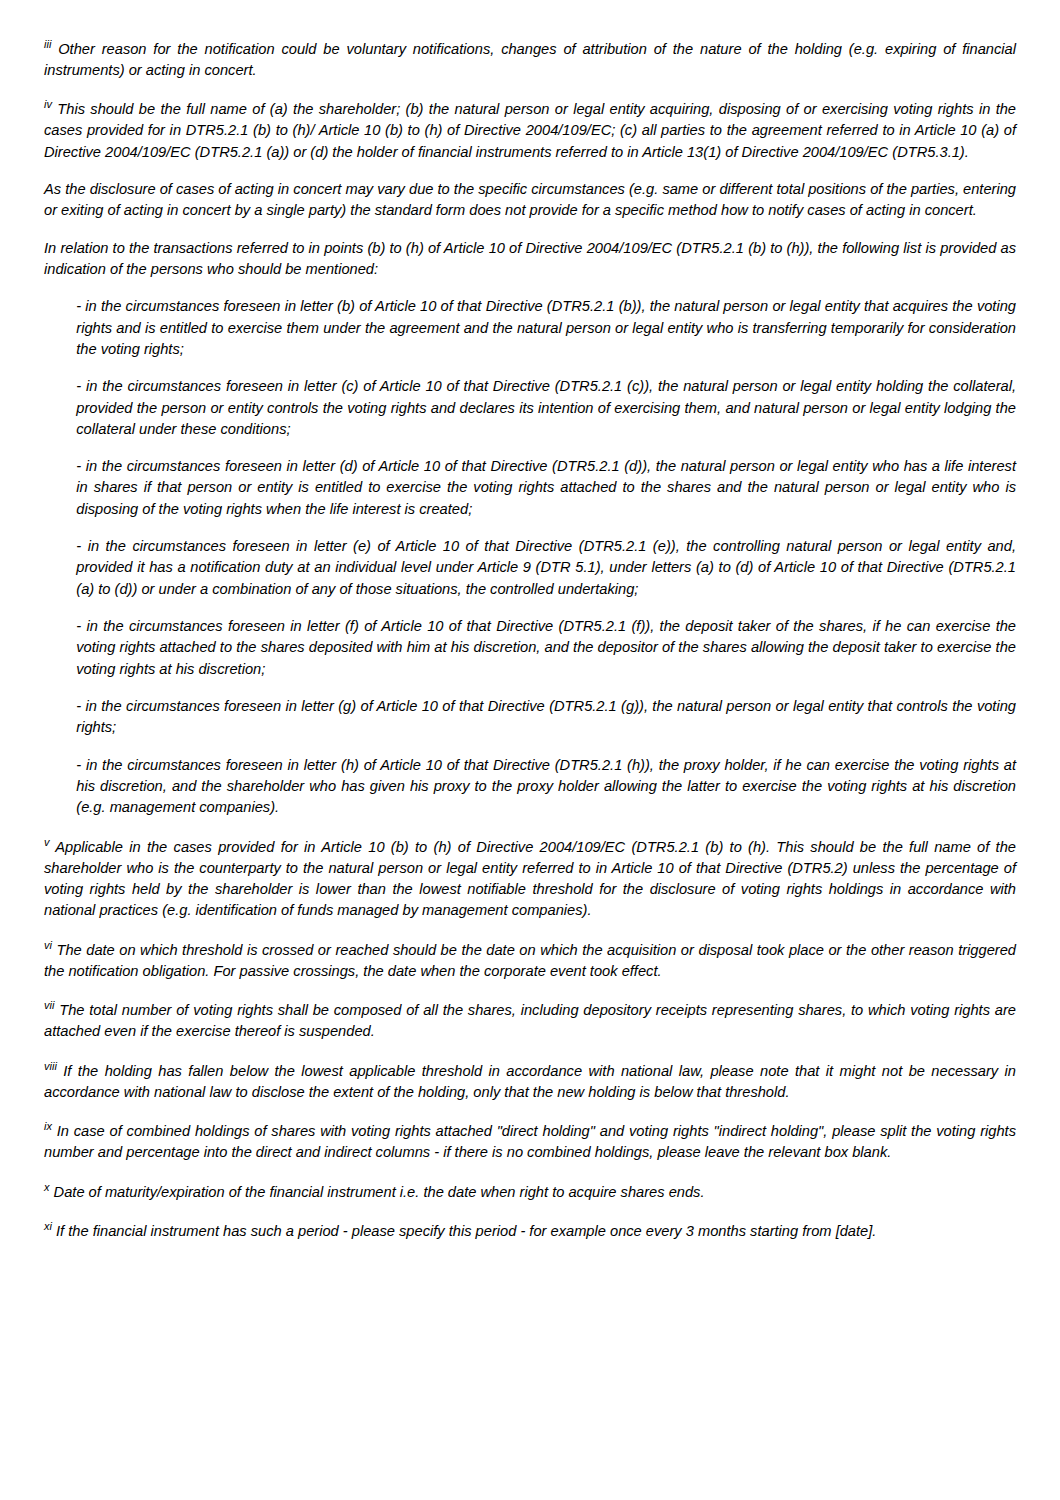iii Other reason for the notification could be voluntary notifications, changes of attribution of the nature of the holding (e.g. expiring of financial instruments) or acting in concert.
iv This should be the full name of (a) the shareholder; (b) the natural person or legal entity acquiring, disposing of or exercising voting rights in the cases provided for in DTR5.2.1 (b) to (h)/ Article 10 (b) to (h) of Directive 2004/109/EC; (c) all parties to the agreement referred to in Article 10 (a) of Directive 2004/109/EC (DTR5.2.1 (a)) or (d) the holder of financial instruments referred to in Article 13(1) of Directive 2004/109/EC (DTR5.3.1).
As the disclosure of cases of acting in concert may vary due to the specific circumstances (e.g. same or different total positions of the parties, entering or exiting of acting in concert by a single party) the standard form does not provide for a specific method how to notify cases of acting in concert.
In relation to the transactions referred to in points (b) to (h) of Article 10 of Directive 2004/109/EC (DTR5.2.1 (b) to (h)), the following list is provided as indication of the persons who should be mentioned:
- in the circumstances foreseen in letter (b) of Article 10 of that Directive (DTR5.2.1 (b)), the natural person or legal entity that acquires the voting rights and is entitled to exercise them under the agreement and the natural person or legal entity who is transferring temporarily for consideration the voting rights;
- in the circumstances foreseen in letter (c) of Article 10 of that Directive (DTR5.2.1 (c)), the natural person or legal entity holding the collateral, provided the person or entity controls the voting rights and declares its intention of exercising them, and natural person or legal entity lodging the collateral under these conditions;
- in the circumstances foreseen in letter (d) of Article 10 of that Directive (DTR5.2.1 (d)), the natural person or legal entity who has a life interest in shares if that person or entity is entitled to exercise the voting rights attached to the shares and the natural person or legal entity who is disposing of the voting rights when the life interest is created;
- in the circumstances foreseen in letter (e) of Article 10 of that Directive (DTR5.2.1 (e)), the controlling natural person or legal entity and, provided it has a notification duty at an individual level under Article 9 (DTR 5.1), under letters (a) to (d) of Article 10 of that Directive (DTR5.2.1 (a) to (d)) or under a combination of any of those situations, the controlled undertaking;
- in the circumstances foreseen in letter (f) of Article 10 of that Directive (DTR5.2.1 (f)), the deposit taker of the shares, if he can exercise the voting rights attached to the shares deposited with him at his discretion, and the depositor of the shares allowing the deposit taker to exercise the voting rights at his discretion;
- in the circumstances foreseen in letter (g) of Article 10 of that Directive (DTR5.2.1 (g)), the natural person or legal entity that controls the voting rights;
- in the circumstances foreseen in letter (h) of Article 10 of that Directive (DTR5.2.1 (h)), the proxy holder, if he can exercise the voting rights at his discretion, and the shareholder who has given his proxy to the proxy holder allowing the latter to exercise the voting rights at his discretion (e.g. management companies).
v Applicable in the cases provided for in Article 10 (b) to (h) of Directive 2004/109/EC (DTR5.2.1 (b) to (h). This should be the full name of the shareholder who is the counterparty to the natural person or legal entity referred to in Article 10 of that Directive (DTR5.2) unless the percentage of voting rights held by the shareholder is lower than the lowest notifiable threshold for the disclosure of voting rights holdings in accordance with national practices (e.g. identification of funds managed by management companies).
vi The date on which threshold is crossed or reached should be the date on which the acquisition or disposal took place or the other reason triggered the notification obligation. For passive crossings, the date when the corporate event took effect.
vii The total number of voting rights shall be composed of all the shares, including depository receipts representing shares, to which voting rights are attached even if the exercise thereof is suspended.
viii If the holding has fallen below the lowest applicable threshold in accordance with national law, please note that it might not be necessary in accordance with national law to disclose the extent of the holding, only that the new holding is below that threshold.
ix In case of combined holdings of shares with voting rights attached "direct holding" and voting rights "indirect holding", please split the voting rights number and percentage into the direct and indirect columns - if there is no combined holdings, please leave the relevant box blank.
x Date of maturity/expiration of the financial instrument i.e. the date when right to acquire shares ends.
xi If the financial instrument has such a period - please specify this period - for example once every 3 months starting from [date].